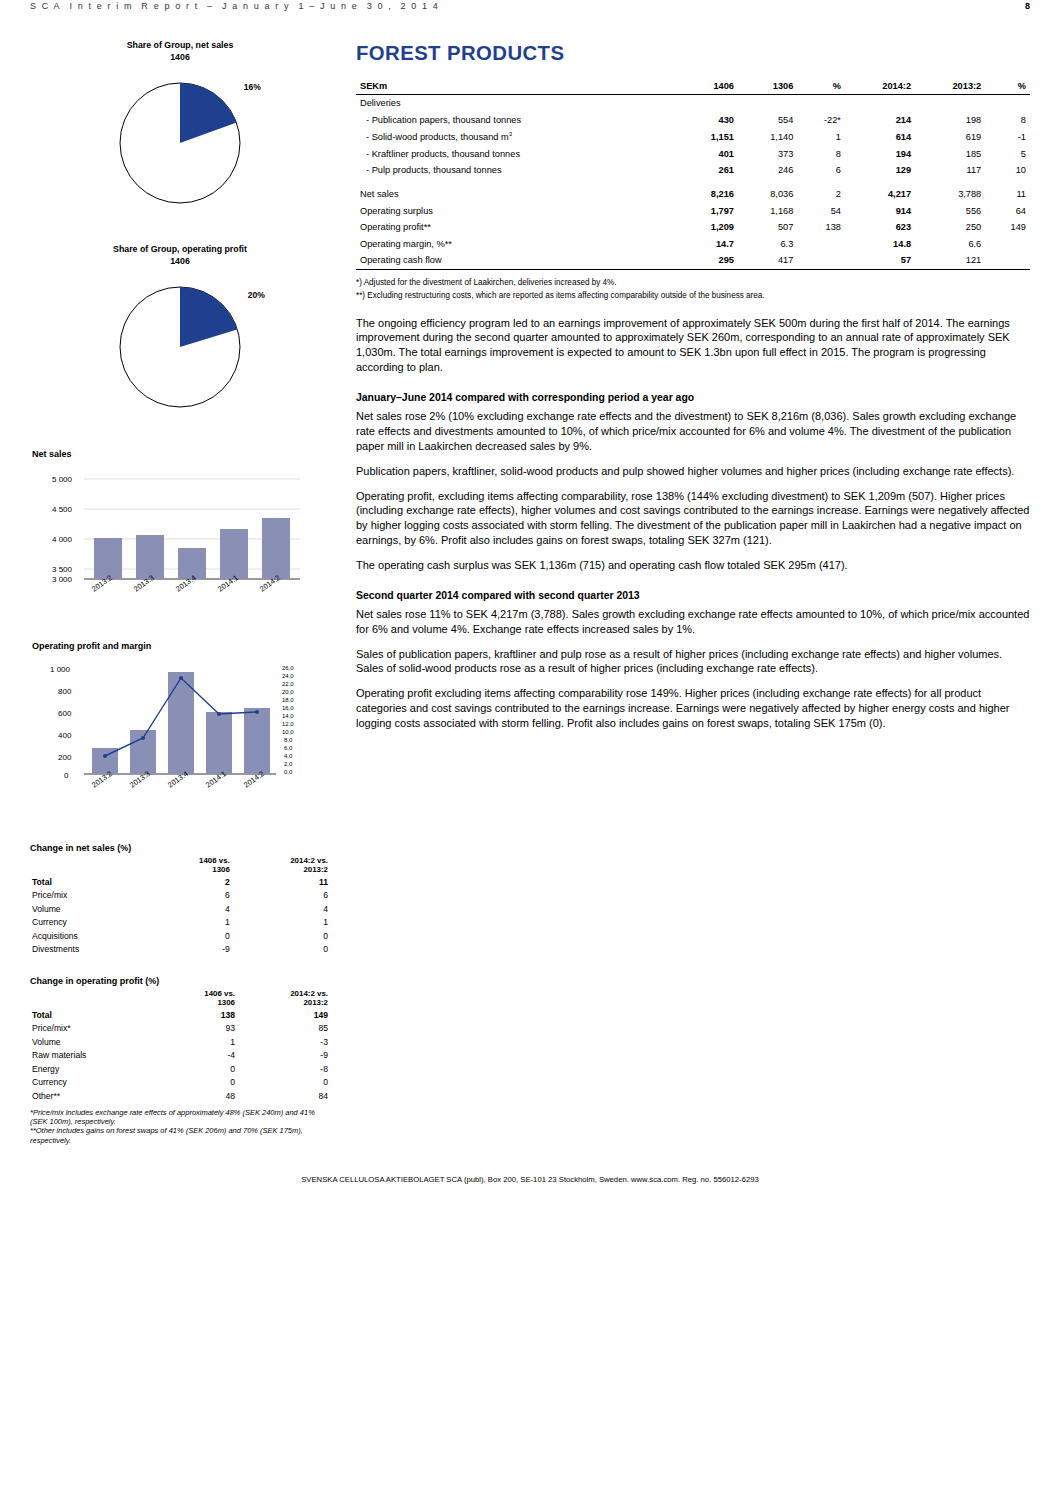S C A I n t e r i m R e p o r t – J a n u a r y 1 – J u n e 3 0 , 2 0 1 4
8
Share of Group, net sales1406
16%
Share of Group, operating profit1406
20%
Net sales
5 000 4 500 4 000 3 500 3 000 2013:2 2013:3 2013:4 2014:1 2014:2
Operating profit and margin
1 000 800 600 400 200 0 26,0 24,0 22,0 20,0 18,0 16,0 14,0 12,0 10,0 8,0 6,0 4,0 2,0 0,0 2013:2 2013:3 2013:4 2014:1 2014:2
Change in net sales (%)
| | 1406 vs. 1306 | 2014:2 vs. 2013:2 |
| --- | --- | --- |
| Total | 2 | 11 |
| Price/mix | 6 | 6 |
| Volume | 4 | 4 |
| Currency | 1 | 1 |
| Acquisitions | 0 | 0 |
| Divestments | -9 | 0 |
Change in operating profit (%)
| | 1406 vs. 1306 | 2014:2 vs. 2013:2 |
| --- | --- | --- |
| Total | 138 | 149 |
| Price/mix* | 93 | 85 |
| Volume | 1 | -3 |
| Raw materials | -4 | -9 |
| Energy | 0 | -8 |
| Currency | 0 | 0 |
| Other** | 48 | 84 |
*Price/mix includes exchange rate effects of approximately 48% (SEK 240m) and 41% (SEK 100m), respectively.
**Other includes gains on forest swaps of 41% (SEK 206m) and 70% (SEK 175m), respectively.
FOREST PRODUCTS
| SEKm | 1406 | 1306 | % | 2014:2 | 2013:2 | % |
| --- | --- | --- | --- | --- | --- | --- |
| Deliveries | | | | | | |
| - Publication papers, thousand tonnes | 430 | 554 | -22* | 214 | 198 | 8 |
| - Solid-wood products, thousand m 3 | 1,151 | 1,140 | 1 | 614 | 619 | -1 |
| - Kraftliner products, thousand tonnes | 401 | 373 | 8 | 194 | 185 | 5 |
| - Pulp products, thousand tonnes | 261 | 246 | 6 | 129 | 117 | 10 |
| Net sales | 8,216 | 8,036 | 2 | 4,217 | 3,788 | 11 |
| Operating surplus | 1,797 | 1,168 | 54 | 914 | 556 | 64 |
| Operating profit** | 1,209 | 507 | 138 | 623 | 250 | 149 |
| Operating margin, %** | 14.7 | 6.3 | | 14.8 | 6.6 | |
| Operating cash flow | 295 | 417 | | 57 | 121 | |
*) Adjusted for the divestment of Laakirchen, deliveries increased by 4%.
**) Excluding restructuring costs, which are reported as items affecting comparability outside of the business area.
The ongoing efficiency program led to an earnings improvement of approximately SEK 500m during the first half of 2014. The earnings improvement during the second quarter amounted to approximately SEK 260m, corresponding to an annual rate of approximately SEK 1,030m. The total earnings improvement is expected to amount to SEK 1.3bn upon full effect in 2015. The program is progressing according to plan.
January–June 2014 compared with corresponding period a year ago
Net sales rose 2% (10% excluding exchange rate effects and the divestment) to SEK 8,216m (8,036). Sales growth excluding exchange rate effects and divestments amounted to 10%, of which price/mix accounted for 6% and volume 4%. The divestment of the publication paper mill in Laakirchen decreased sales by 9%.
Publication papers, kraftliner, solid-wood products and pulp showed higher volumes and higher prices (including exchange rate effects).
Operating profit, excluding items affecting comparability, rose 138% (144% excluding divestment) to SEK 1,209m (507). Higher prices (including exchange rate effects), higher volumes and cost savings contributed to the earnings increase. Earnings were negatively affected by higher logging costs associated with storm felling. The divestment of the publication paper mill in Laakirchen had a negative impact on earnings, by 6%. Profit also includes gains on forest swaps, totaling SEK 327m (121).
The operating cash surplus was SEK 1,136m (715) and operating cash flow totaled SEK 295m (417).
Second quarter 2014 compared with second quarter 2013
Net sales rose 11% to SEK 4,217m (3,788). Sales growth excluding exchange rate effects amounted to 10%, of which price/mix accounted for 6% and volume 4%. Exchange rate effects increased sales by 1%.
Sales of publication papers, kraftliner and pulp rose as a result of higher prices (including exchange rate effects) and higher volumes. Sales of solid-wood products rose as a result of higher prices (including exchange rate effects).
Operating profit excluding items affecting comparability rose 149%. Higher prices (including exchange rate effects) for all product categories and cost savings contributed to the earnings increase. Earnings were negatively affected by higher energy costs and higher logging costs associated with storm felling. Profit also includes gains on forest swaps, totaling SEK 175m (0).
SVENSKA CELLULOSA AKTIEBOLAGET SCA (publ), Box 200, SE-101 23 Stockholm, Sweden. www.sca.com. Reg. no. 556012-6293